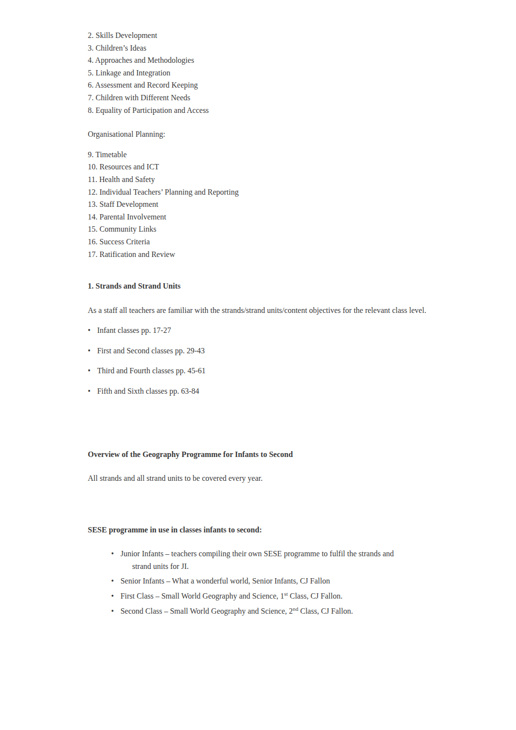2. Skills Development
3. Children’s Ideas
4. Approaches and Methodologies
5. Linkage and Integration
6. Assessment and Record Keeping
7. Children with Different Needs
8. Equality of Participation and Access
Organisational Planning:
9. Timetable
10. Resources and ICT
11. Health and Safety
12. Individual Teachers’ Planning and Reporting
13. Staff Development
14. Parental Involvement
15. Community Links
16. Success Criteria
17. Ratification and Review
1. Strands and Strand Units
As a staff all teachers are familiar with the strands/strand units/content objectives for the relevant class level.
Infant classes pp. 17-27
First and Second classes pp. 29-43
Third and Fourth classes pp. 45-61
Fifth and Sixth classes pp. 63-84
Overview of the Geography Programme for Infants to Second
All strands and all strand units to be covered every year.
SESE programme in use in classes infants to second:
Junior Infants – teachers compiling their own SESE programme to fulfil the strands and strand units for JI.
Senior Infants – What a wonderful world, Senior Infants, CJ Fallon
First Class – Small World Geography and Science, 1st Class, CJ Fallon.
Second Class – Small World Geography and Science, 2nd Class, CJ Fallon.